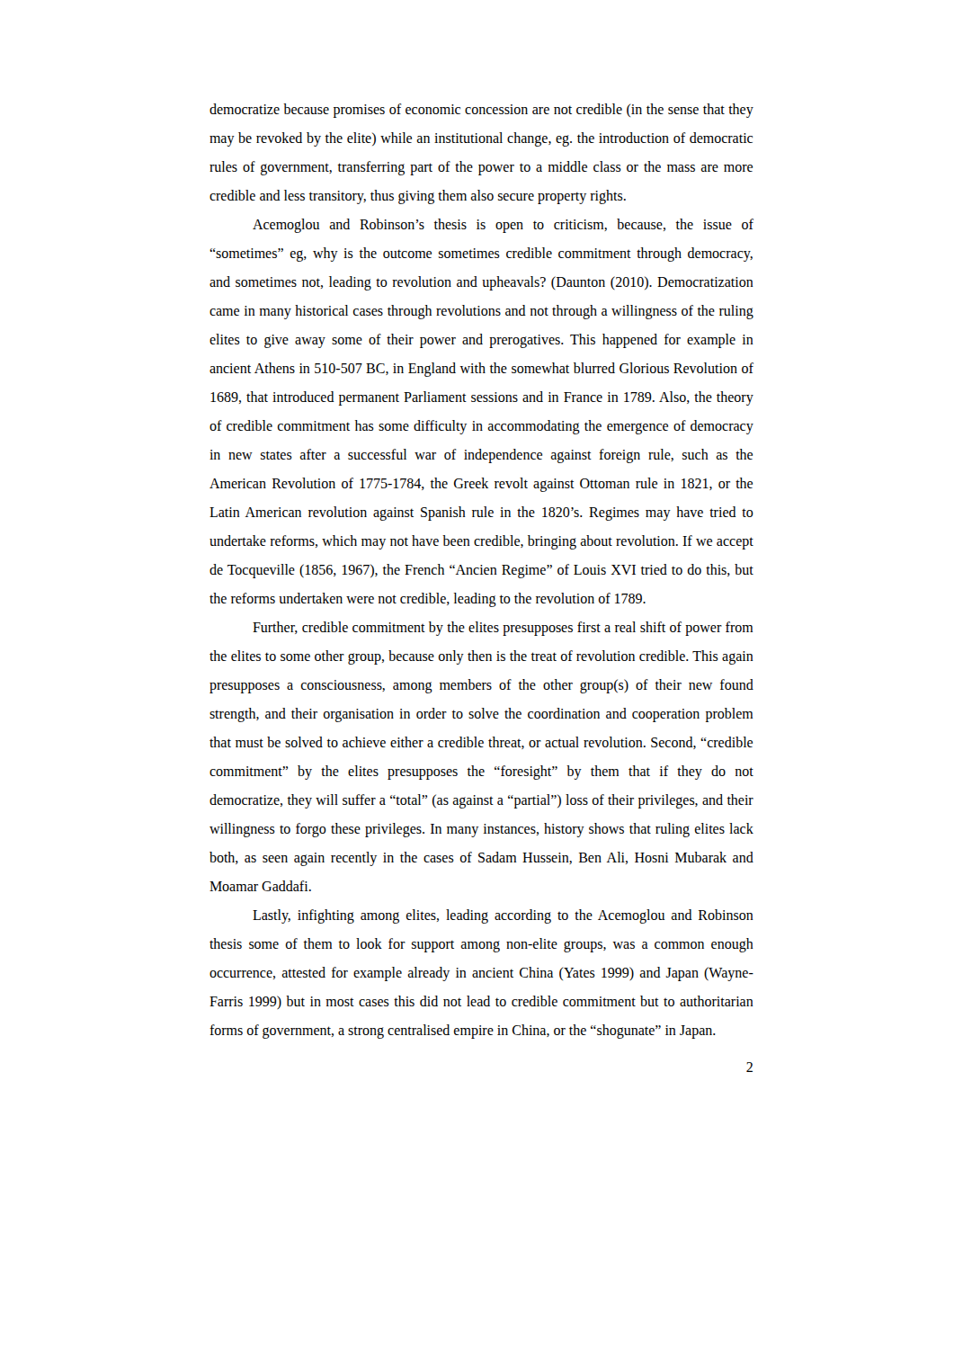democratize because promises of economic concession are not credible (in the sense that they may be revoked by the elite) while an institutional change, eg. the introduction of democratic rules of government, transferring part of the power to a middle class or the mass are more credible and less transitory, thus giving them also secure property rights.
Acemoglou and Robinson’s thesis is open to criticism, because, the issue of “sometimes” eg, why is the outcome sometimes credible commitment through democracy, and sometimes not, leading to revolution and upheavals? (Daunton (2010). Democratization came in many historical cases through revolutions and not through a willingness of the ruling elites to give away some of their power and prerogatives. This happened for example in ancient Athens in 510-507 BC, in England with the somewhat blurred Glorious Revolution of 1689, that introduced permanent Parliament sessions and in France in 1789. Also, the theory of credible commitment has some difficulty in accommodating the emergence of democracy in new states after a successful war of independence against foreign rule, such as the American Revolution of 1775-1784, the Greek revolt against Ottoman rule in 1821, or the Latin American revolution against Spanish rule in the 1820’s. Regimes may have tried to undertake reforms, which may not have been credible, bringing about revolution. If we accept de Tocqueville (1856, 1967), the French “Ancien Regime” of Louis XVI tried to do this, but the reforms undertaken were not credible, leading to the revolution of 1789.
Further, credible commitment by the elites presupposes first a real shift of power from the elites to some other group, because only then is the treat of revolution credible. This again presupposes a consciousness, among members of the other group(s) of their new found strength, and their organisation in order to solve the coordination and cooperation problem that must be solved to achieve either a credible threat, or actual revolution. Second, “credible commitment” by the elites presupposes the “foresight” by them that if they do not democratize, they will suffer a “total” (as against a “partial”) loss of their privileges, and their willingness to forgo these privileges. In many instances, history shows that ruling elites lack both, as seen again recently in the cases of Sadam Hussein, Ben Ali, Hosni Mubarak and Moamar Gaddafi.
Lastly, infighting among elites, leading according to the Acemoglou and Robinson thesis some of them to look for support among non-elite groups, was a common enough occurrence, attested for example already in ancient China (Yates 1999) and Japan (Wayne-Farris 1999) but in most cases this did not lead to credible commitment but to authoritarian forms of government, a strong centralised empire in China, or the “shogunate” in Japan.
2